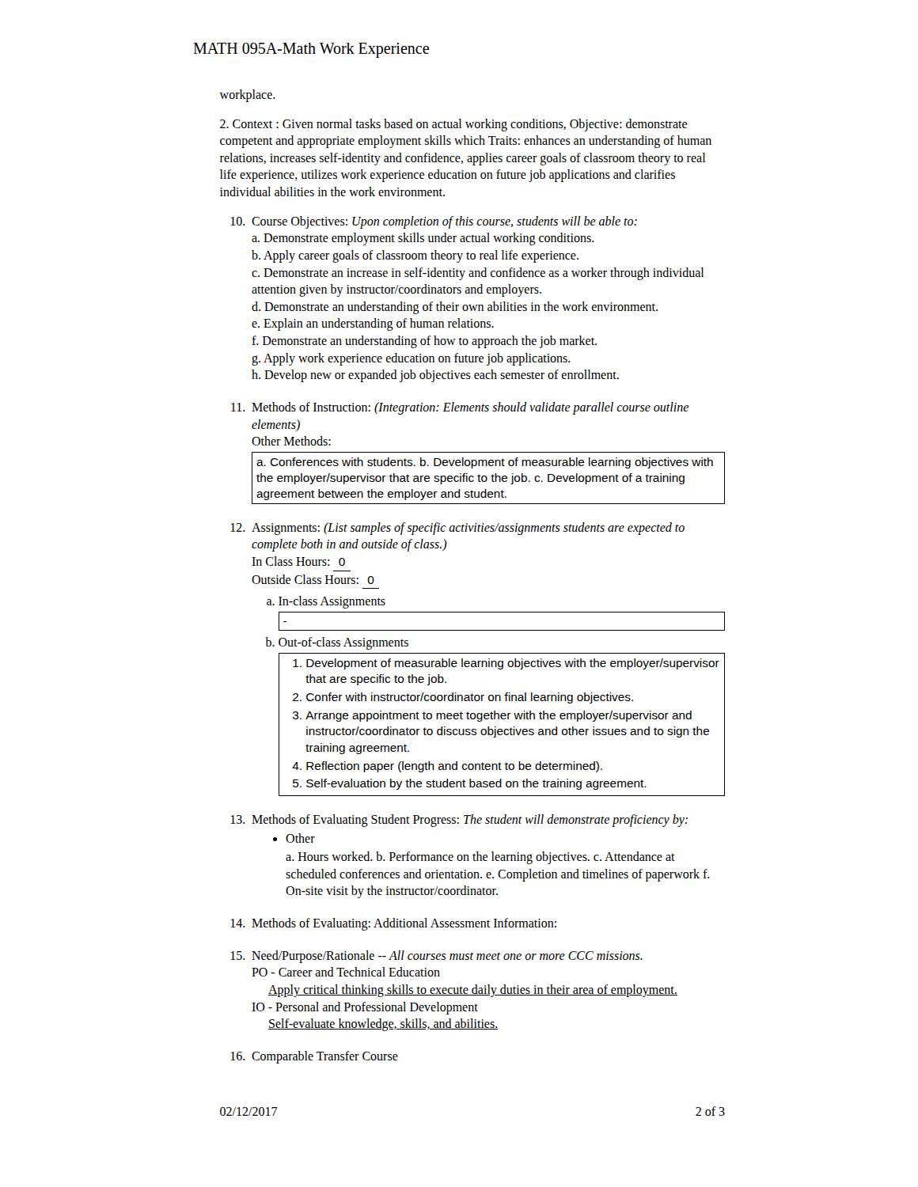MATH 095A-Math Work Experience
workplace.
2. Context : Given normal tasks based on actual working conditions, Objective: demonstrate competent and appropriate employment skills which Traits: enhances an understanding of human relations, increases self-identity and confidence, applies career goals of classroom theory to real life experience, utilizes work experience education on future job applications and clarifies individual abilities in the work environment.
10. Course Objectives: Upon completion of this course, students will be able to:
a. Demonstrate employment skills under actual working conditions.
b. Apply career goals of classroom theory to real life experience.
c. Demonstrate an increase in self-identity and confidence as a worker through individual attention given by instructor/coordinators and employers.
d. Demonstrate an understanding of their own abilities in the work environment.
e. Explain an understanding of human relations.
f. Demonstrate an understanding of how to approach the job market.
g. Apply work experience education on future job applications.
h. Develop new or expanded job objectives each semester of enrollment.
11. Methods of Instruction: (Integration: Elements should validate parallel course outline elements)
Other Methods:
a. Conferences with students. b. Development of measurable learning objectives with the employer/supervisor that are specific to the job. c. Development of a training agreement between the employer and student.
12. Assignments: (List samples of specific activities/assignments students are expected to complete both in and outside of class.)
In Class Hours: 0
Outside Class Hours: 0
In-class Assignments
-
Out-of-class Assignments
Development of measurable learning objectives with the employer/supervisor that are specific to the job.
Confer with instructor/coordinator on final learning objectives.
Arrange appointment to meet together with the employer/supervisor and instructor/coordinator to discuss objectives and other issues and to sign the training agreement.
Reflection paper (length and content to be determined).
Self-evaluation by the student based on the training agreement.
13. Methods of Evaluating Student Progress: The student will demonstrate proficiency by:
Other
a. Hours worked. b. Performance on the learning objectives. c. Attendance at scheduled conferences and orientation. e. Completion and timelines of paperwork f. On-site visit by the instructor/coordinator.
14. Methods of Evaluating: Additional Assessment Information:
15. Need/Purpose/Rationale -- All courses must meet one or more CCC missions.
PO - Career and Technical Education
Apply critical thinking skills to execute daily duties in their area of employment.
IO - Personal and Professional Development
Self-evaluate knowledge, skills, and abilities.
16. Comparable Transfer Course
02/12/2017 2 of 3